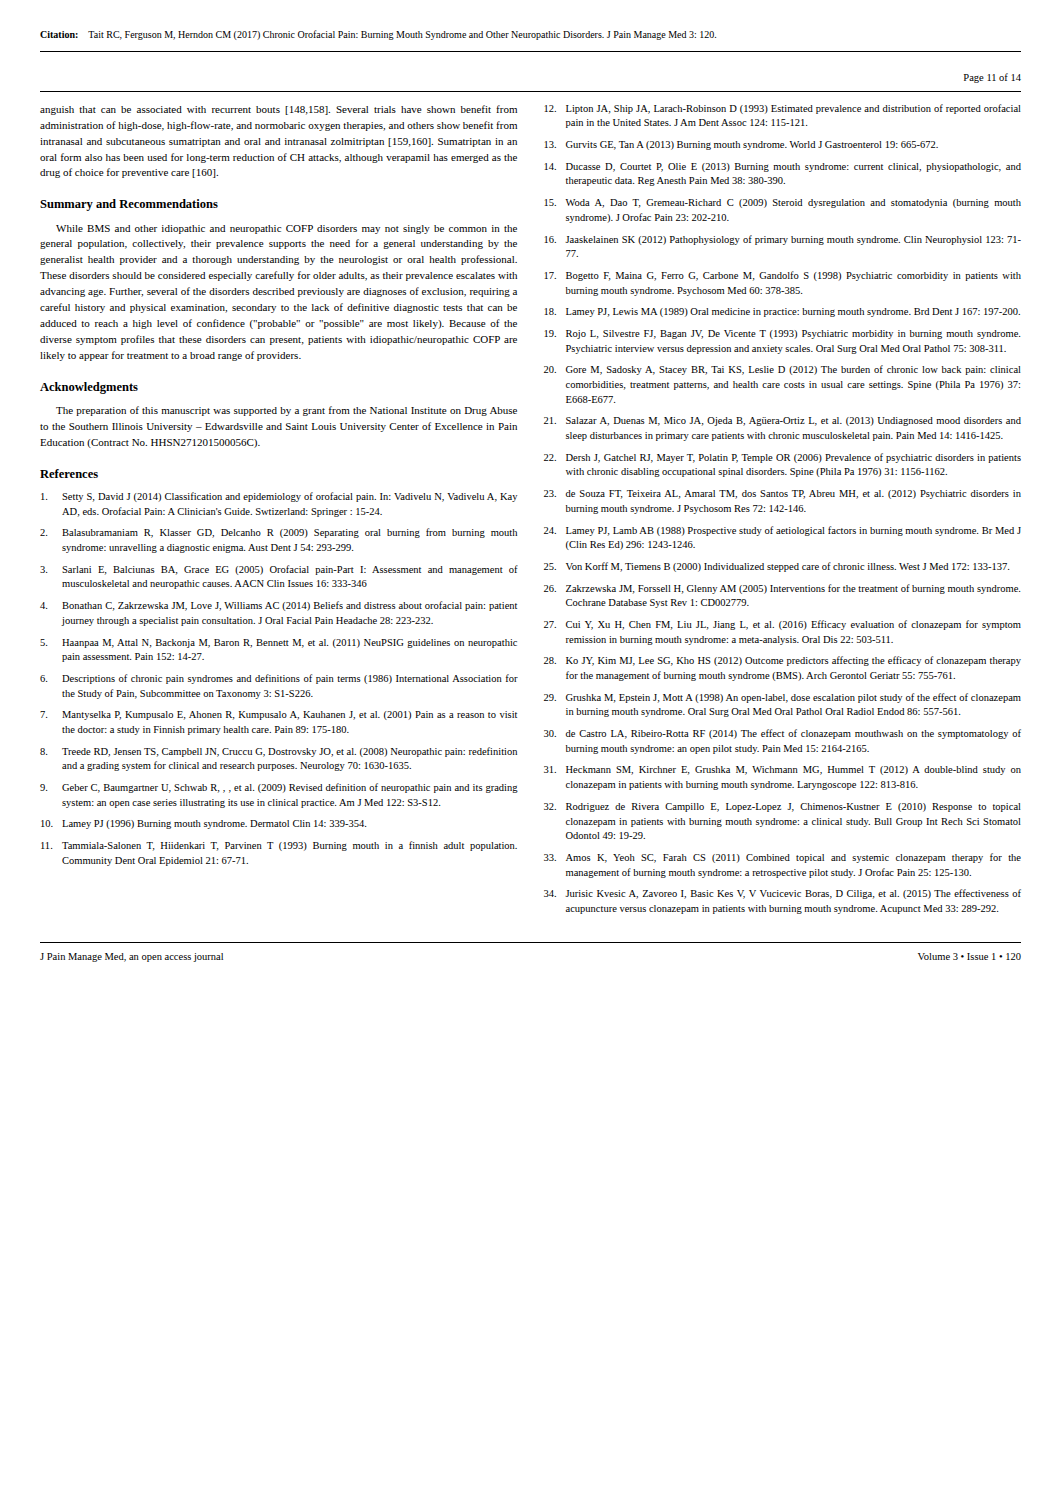Citation:
Tait RC, Ferguson M, Herndon CM (2017) Chronic Orofacial Pain: Burning Mouth Syndrome and Other Neuropathic Disorders. J Pain Manage Med 3: 120.
Page 11 of 14
anguish that can be associated with recurrent bouts [148,158]. Several trials have shown benefit from administration of high-dose, high-flow-rate, and normobaric oxygen therapies, and others show benefit from intranasal and subcutaneous sumatriptan and oral and intranasal zolmitriptan [159,160]. Sumatriptan in an oral form also has been used for long-term reduction of CH attacks, although verapamil has emerged as the drug of choice for preventive care [160].
Summary and Recommendations
While BMS and other idiopathic and neuropathic COFP disorders may not singly be common in the general population, collectively, their prevalence supports the need for a general understanding by the generalist health provider and a thorough understanding by the neurologist or oral health professional. These disorders should be considered especially carefully for older adults, as their prevalence escalates with advancing age. Further, several of the disorders described previously are diagnoses of exclusion, requiring a careful history and physical examination, secondary to the lack of definitive diagnostic tests that can be adduced to reach a high level of confidence ("probable" or "possible" are most likely). Because of the diverse symptom profiles that these disorders can present, patients with idiopathic/neuropathic COFP are likely to appear for treatment to a broad range of providers.
Acknowledgments
The preparation of this manuscript was supported by a grant from the National Institute on Drug Abuse to the Southern Illinois University – Edwardsville and Saint Louis University Center of Excellence in Pain Education (Contract No. HHSN271201500056C).
References
Setty S, David J (2014) Classification and epidemiology of orofacial pain. In: Vadivelu N, Vadivelu A, Kay AD, eds. Orofacial Pain: A Clinician's Guide. Swtizerland: Springer : 15-24.
Balasubramaniam R, Klasser GD, Delcanho R (2009) Separating oral burning from burning mouth syndrome: unravelling a diagnostic enigma. Aust Dent J 54: 293-299.
Sarlani E, Balciunas BA, Grace EG (2005) Orofacial pain-Part I: Assessment and management of musculoskeletal and neuropathic causes. AACN Clin Issues 16: 333-346
Bonathan C, Zakrzewska JM, Love J, Williams AC (2014) Beliefs and distress about orofacial pain: patient journey through a specialist pain consultation. J Oral Facial Pain Headache 28: 223-232.
Haanpaa M, Attal N, Backonja M, Baron R, Bennett M, et al. (2011) NeuPSIG guidelines on neuropathic pain assessment. Pain 152: 14-27.
Descriptions of chronic pain syndromes and definitions of pain terms (1986) International Association for the Study of Pain, Subcommittee on Taxonomy 3: S1-S226.
Mantyselka P, Kumpusalo E, Ahonen R, Kumpusalo A, Kauhanen J, et al. (2001) Pain as a reason to visit the doctor: a study in Finnish primary health care. Pain 89: 175-180.
Treede RD, Jensen TS, Campbell JN, Cruccu G, Dostrovsky JO, et al. (2008) Neuropathic pain: redefinition and a grading system for clinical and research purposes. Neurology 70: 1630-1635.
Geber C, Baumgartner U, Schwab R, , , et al. (2009) Revised definition of neuropathic pain and its grading system: an open case series illustrating its use in clinical practice. Am J Med 122: S3-S12.
Lamey PJ (1996) Burning mouth syndrome. Dermatol Clin 14: 339-354.
Tammiala-Salonen T, Hiidenkari T, Parvinen T (1993) Burning mouth in a finnish adult population. Community Dent Oral Epidemiol 21: 67-71.
Lipton JA, Ship JA, Larach-Robinson D (1993) Estimated prevalence and distribution of reported orofacial pain in the United States. J Am Dent Assoc 124: 115-121.
Gurvits GE, Tan A (2013) Burning mouth syndrome. World J Gastroenterol 19: 665-672.
Ducasse D, Courtet P, Olie E (2013) Burning mouth syndrome: current clinical, physiopathologic, and therapeutic data. Reg Anesth Pain Med 38: 380-390.
Woda A, Dao T, Gremeau-Richard C (2009) Steroid dysregulation and stomatodynia (burning mouth syndrome). J Orofac Pain 23: 202-210.
Jaaskelainen SK (2012) Pathophysiology of primary burning mouth syndrome. Clin Neurophysiol 123: 71-77.
Bogetto F, Maina G, Ferro G, Carbone M, Gandolfo S (1998) Psychiatric comorbidity in patients with burning mouth syndrome. Psychosom Med 60: 378-385.
Lamey PJ, Lewis MA (1989) Oral medicine in practice: burning mouth syndrome. Brd Dent J 167: 197-200.
Rojo L, Silvestre FJ, Bagan JV, De Vicente T (1993) Psychiatric morbidity in burning mouth syndrome. Psychiatric interview versus depression and anxiety scales. Oral Surg Oral Med Oral Pathol 75: 308-311.
Gore M, Sadosky A, Stacey BR, Tai KS, Leslie D (2012) The burden of chronic low back pain: clinical comorbidities, treatment patterns, and health care costs in usual care settings. Spine (Phila Pa 1976) 37: E668-E677.
Salazar A, Duenas M, Mico JA, Ojeda B, Agüera-Ortiz L, et al. (2013) Undiagnosed mood disorders and sleep disturbances in primary care patients with chronic musculoskeletal pain. Pain Med 14: 1416-1425.
Dersh J, Gatchel RJ, Mayer T, Polatin P, Temple OR (2006) Prevalence of psychiatric disorders in patients with chronic disabling occupational spinal disorders. Spine (Phila Pa 1976) 31: 1156-1162.
de Souza FT, Teixeira AL, Amaral TM, dos Santos TP, Abreu MH, et al. (2012) Psychiatric disorders in burning mouth syndrome. J Psychosom Res 72: 142-146.
Lamey PJ, Lamb AB (1988) Prospective study of aetiological factors in burning mouth syndrome. Br Med J (Clin Res Ed) 296: 1243-1246.
Von Korff M, Tiemens B (2000) Individualized stepped care of chronic illness. West J Med 172: 133-137.
Zakrzewska JM, Forssell H, Glenny AM (2005) Interventions for the treatment of burning mouth syndrome. Cochrane Database Syst Rev 1: CD002779.
Cui Y, Xu H, Chen FM, Liu JL, Jiang L, et al. (2016) Efficacy evaluation of clonazepam for symptom remission in burning mouth syndrome: a meta-analysis. Oral Dis 22: 503-511.
Ko JY, Kim MJ, Lee SG, Kho HS (2012) Outcome predictors affecting the efficacy of clonazepam therapy for the management of burning mouth syndrome (BMS). Arch Gerontol Geriatr 55: 755-761.
Grushka M, Epstein J, Mott A (1998) An open-label, dose escalation pilot study of the effect of clonazepam in burning mouth syndrome. Oral Surg Oral Med Oral Pathol Oral Radiol Endod 86: 557-561.
de Castro LA, Ribeiro-Rotta RF (2014) The effect of clonazepam mouthwash on the symptomatology of burning mouth syndrome: an open pilot study. Pain Med 15: 2164-2165.
Heckmann SM, Kirchner E, Grushka M, Wichmann MG, Hummel T (2012) A double-blind study on clonazepam in patients with burning mouth syndrome. Laryngoscope 122: 813-816.
Rodriguez de Rivera Campillo E, Lopez-Lopez J, Chimenos-Kustner E (2010) Response to topical clonazepam in patients with burning mouth syndrome: a clinical study. Bull Group Int Rech Sci Stomatol Odontol 49: 19-29.
Amos K, Yeoh SC, Farah CS (2011) Combined topical and systemic clonazepam therapy for the management of burning mouth syndrome: a retrospective pilot study. J Orofac Pain 25: 125-130.
Jurisic Kvesic A, Zavoreo I, Basic Kes V, V Vucicevic Boras, D Ciliga, et al. (2015) The effectiveness of acupuncture versus clonazepam in patients with burning mouth syndrome. Acupunct Med 33: 289-292.
J Pain Manage Med, an open access journal
Volume 3 • Issue 1 • 120